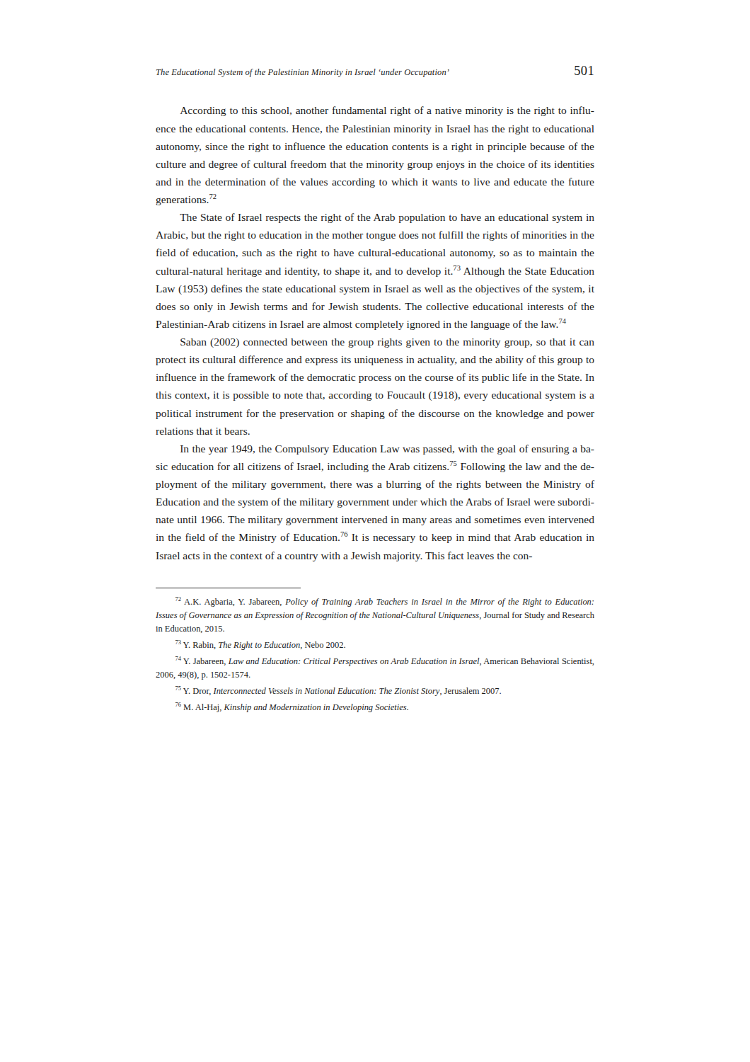The Educational System of the Palestinian Minority in Israel ‘under Occupation’ 501
According to this school, another fundamental right of a native minority is the right to influence the educational contents. Hence, the Palestinian minority in Israel has the right to educational autonomy, since the right to influence the education contents is a right in principle because of the culture and degree of cultural freedom that the minority group enjoys in the choice of its identities and in the determination of the values according to which it wants to live and educate the future generations.72
The State of Israel respects the right of the Arab population to have an educational system in Arabic, but the right to education in the mother tongue does not fulfill the rights of minorities in the field of education, such as the right to have cultural-educational autonomy, so as to maintain the cultural-natural heritage and identity, to shape it, and to develop it.73 Although the State Education Law (1953) defines the state educational system in Israel as well as the objectives of the system, it does so only in Jewish terms and for Jewish students. The collective educational interests of the Palestinian-Arab citizens in Israel are almost completely ignored in the language of the law.74
Saban (2002) connected between the group rights given to the minority group, so that it can protect its cultural difference and express its uniqueness in actuality, and the ability of this group to influence in the framework of the democratic process on the course of its public life in the State. In this context, it is possible to note that, according to Foucault (1918), every educational system is a political instrument for the preservation or shaping of the discourse on the knowledge and power relations that it bears.
In the year 1949, the Compulsory Education Law was passed, with the goal of ensuring a basic education for all citizens of Israel, including the Arab citizens.75 Following the law and the deployment of the military government, there was a blurring of the rights between the Ministry of Education and the system of the military government under which the Arabs of Israel were subordinate until 1966. The military government intervened in many areas and sometimes even intervened in the field of the Ministry of Education.76 It is necessary to keep in mind that Arab education in Israel acts in the context of a country with a Jewish majority. This fact leaves the con-
72 A.K. Agbaria, Y. Jabareen, Policy of Training Arab Teachers in Israel in the Mirror of the Right to Education: Issues of Governance as an Expression of Recognition of the National-Cultural Uniqueness, Journal for Study and Research in Education, 2015.
73 Y. Rabin, The Right to Education, Nebo 2002.
74 Y. Jabareen, Law and Education: Critical Perspectives on Arab Education in Israel, American Behavioral Scientist, 2006, 49(8), p. 1502-1574.
75 Y. Dror, Interconnected Vessels in National Education: The Zionist Story, Jerusalem 2007.
76 M. Al-Haj, Kinship and Modernization in Developing Societies.